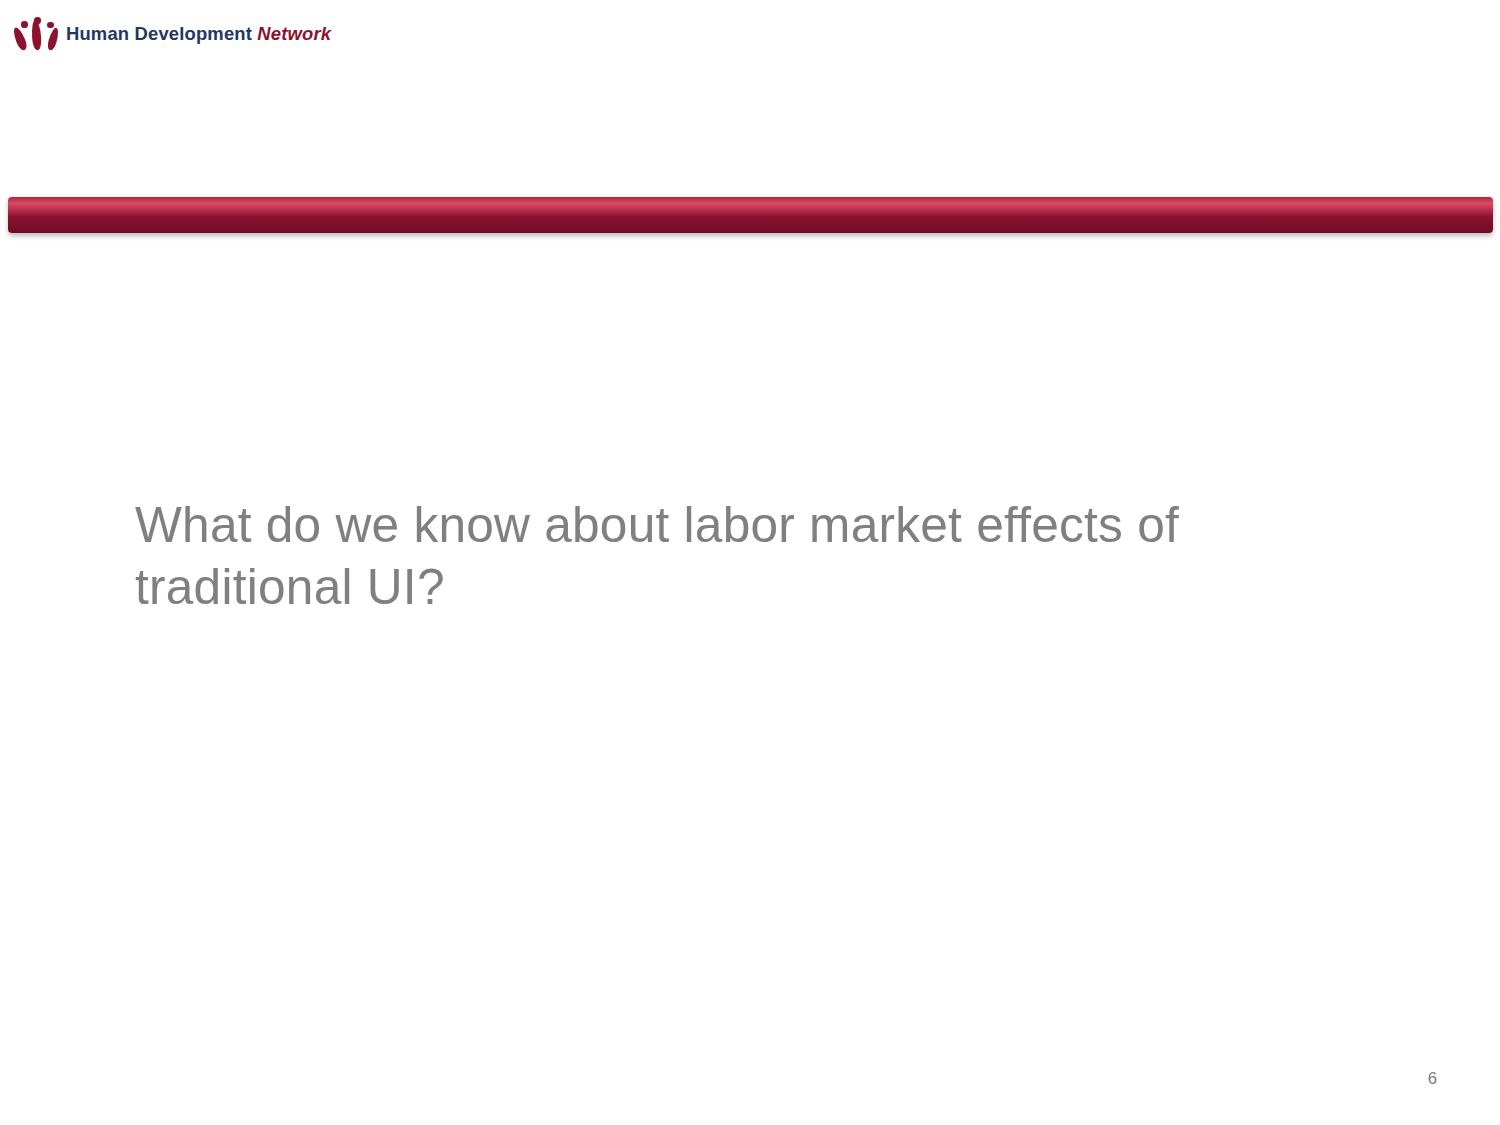Human Development Network
What do we know about labor market effects of traditional UI?
6